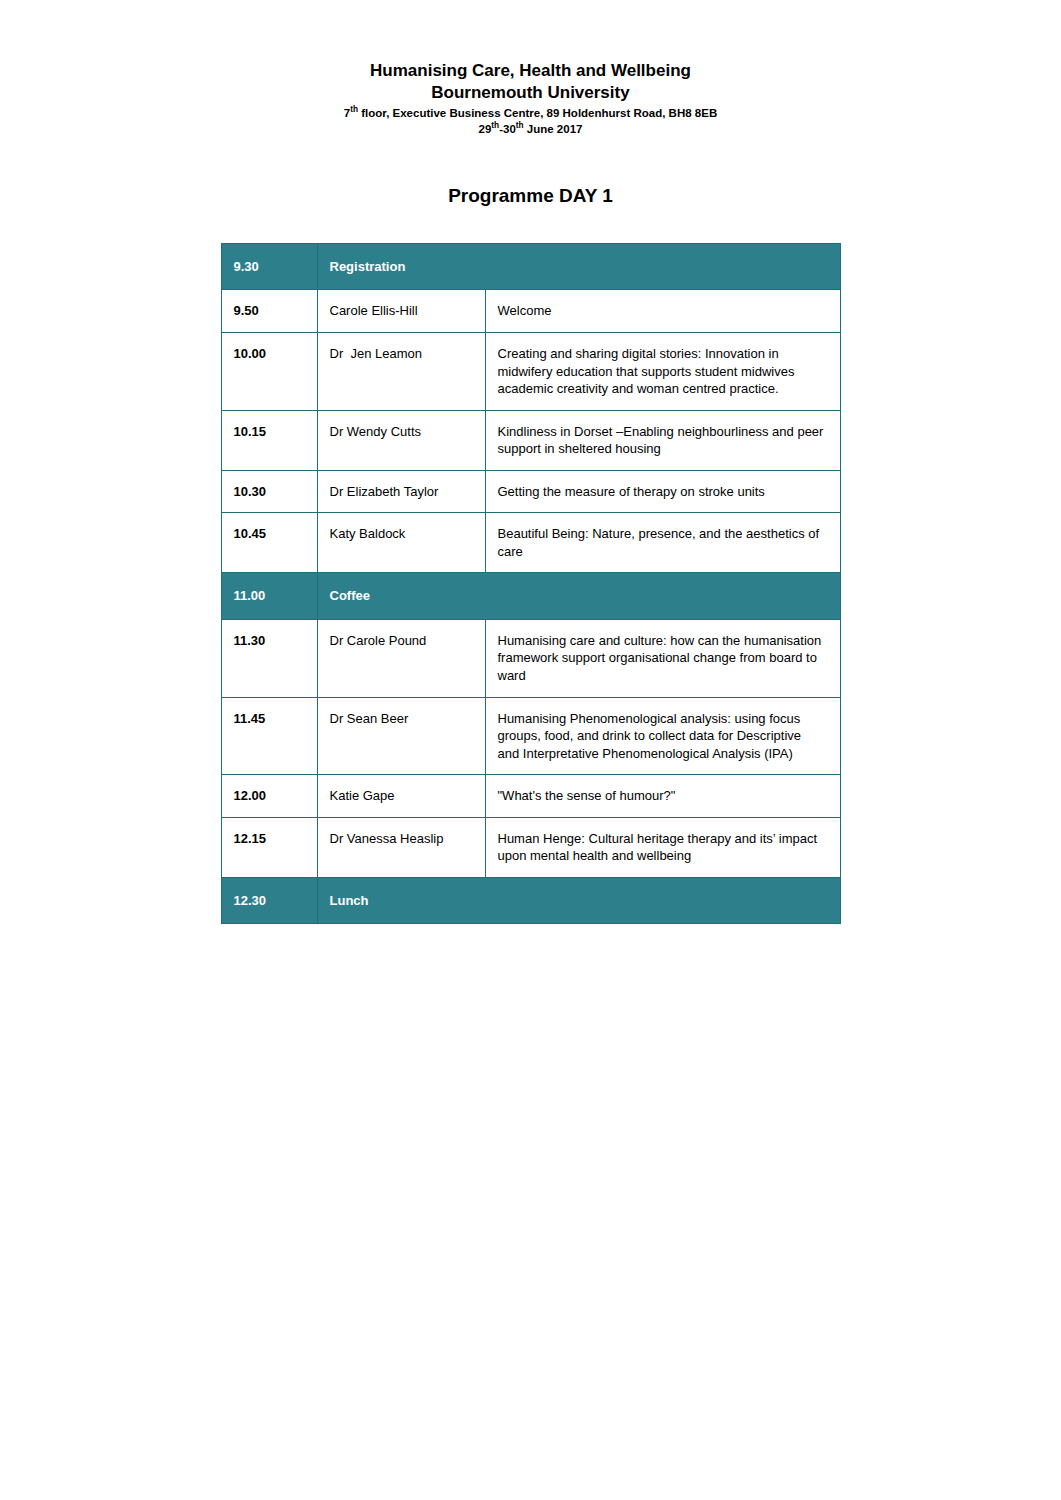Humanising Care, Health and Wellbeing
Bournemouth University
7th floor, Executive Business Centre, 89 Holdenhurst Road, BH8 8EB
29th-30th June 2017
Programme DAY 1
| 9.30 | Registration |
| 9.50 | Carole Ellis-Hill | Welcome |
| 10.00 | Dr Jen Leamon | Creating and sharing digital stories: Innovation in midwifery education that supports student midwives academic creativity and woman centred practice. |
| 10.15 | Dr Wendy Cutts | Kindliness in Dorset –Enabling neighbourliness and peer support in sheltered housing |
| 10.30 | Dr Elizabeth Taylor | Getting the measure of therapy on stroke units |
| 10.45 | Katy Baldock | Beautiful Being: Nature, presence, and the aesthetics of care |
| 11.00 | Coffee |
| 11.30 | Dr Carole Pound | Humanising care and culture: how can the humanisation framework support organisational change from board to ward |
| 11.45 | Dr Sean Beer | Humanising Phenomenological analysis: using focus groups, food, and drink to collect data for Descriptive and Interpretative Phenomenological Analysis (IPA) |
| 12.00 | Katie Gape | "What's the sense of humour?" |
| 12.15 | Dr Vanessa Heaslip | Human Henge: Cultural heritage therapy and its’ impact upon mental health and wellbeing |
| 12.30 | Lunch |